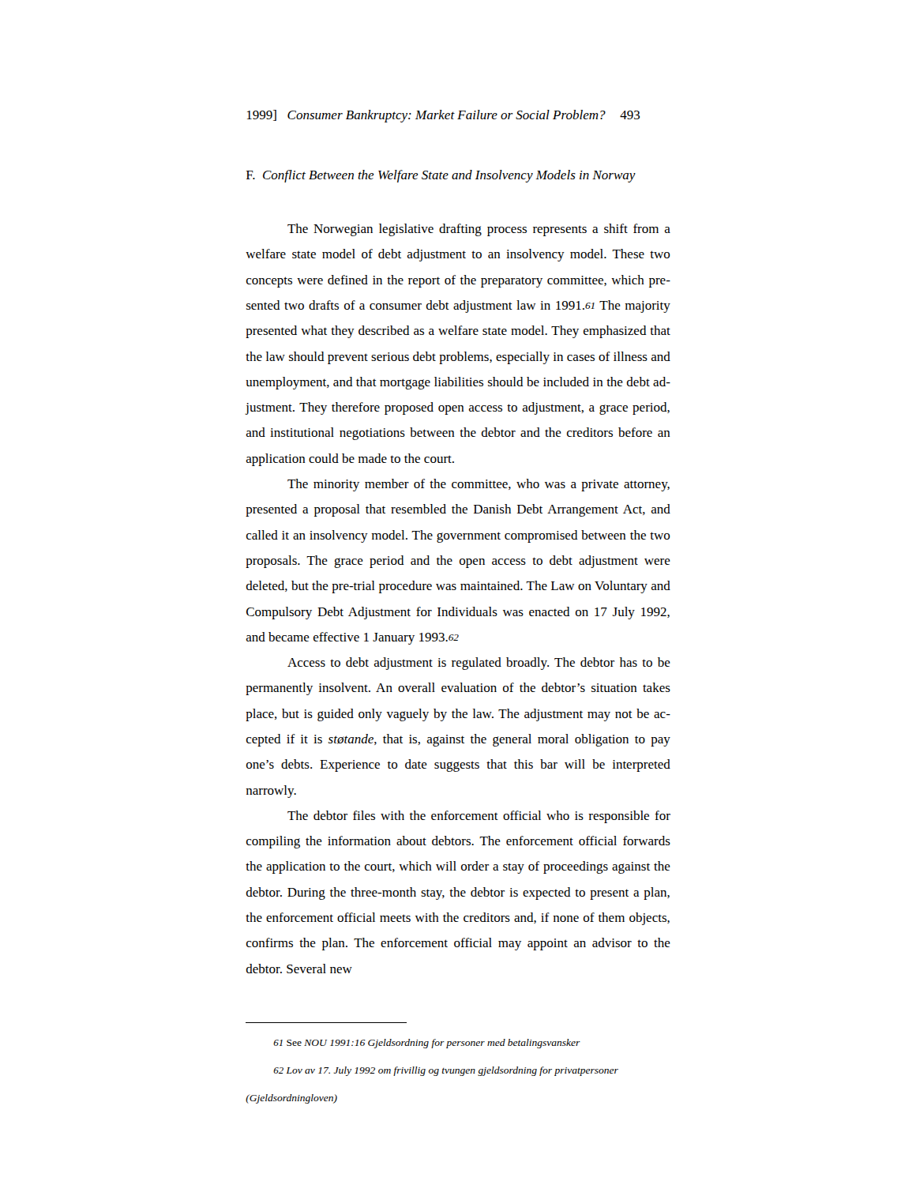1999] Consumer Bankruptcy: Market Failure or Social Problem?493
F. Conflict Between the Welfare State and Insolvency Models in Norway
The Norwegian legislative drafting process represents a shift from a welfare state model of debt adjustment to an insolvency model. These two concepts were defined in the report of the preparatory committee, which presented two drafts of a consumer debt adjustment law in 1991.61 The majority presented what they described as a welfare state model. They emphasized that the law should prevent serious debt problems, especially in cases of illness and unemployment, and that mortgage liabilities should be included in the debt adjustment. They therefore proposed open access to adjustment, a grace period, and institutional negotiations between the debtor and the creditors before an application could be made to the court.
The minority member of the committee, who was a private attorney, presented a proposal that resembled the Danish Debt Arrangement Act, and called it an insolvency model. The government compromised between the two proposals. The grace period and the open access to debt adjustment were deleted, but the pre-trial procedure was maintained. The Law on Voluntary and Compulsory Debt Adjustment for Individuals was enacted on 17 July 1992, and became effective 1 January 1993.62
Access to debt adjustment is regulated broadly. The debtor has to be permanently insolvent. An overall evaluation of the debtor’s situation takes place, but is guided only vaguely by the law. The adjustment may not be accepted if it is støtande, that is, against the general moral obligation to pay one’s debts. Experience to date suggests that this bar will be interpreted narrowly.
The debtor files with the enforcement official who is responsible for compiling the information about debtors. The enforcement official forwards the application to the court, which will order a stay of proceedings against the debtor. During the three-month stay, the debtor is expected to present a plan, the enforcement official meets with the creditors and, if none of them objects, confirms the plan. The enforcement official may appoint an advisor to the debtor. Several new
61 See NOU 1991:16 Gjeldsordning for personer med betalingsvansker
62 Lov av 17. July 1992 om frivillig og tvungen gjeldsordning for privatpersoner
(Gjeldsordningloven)